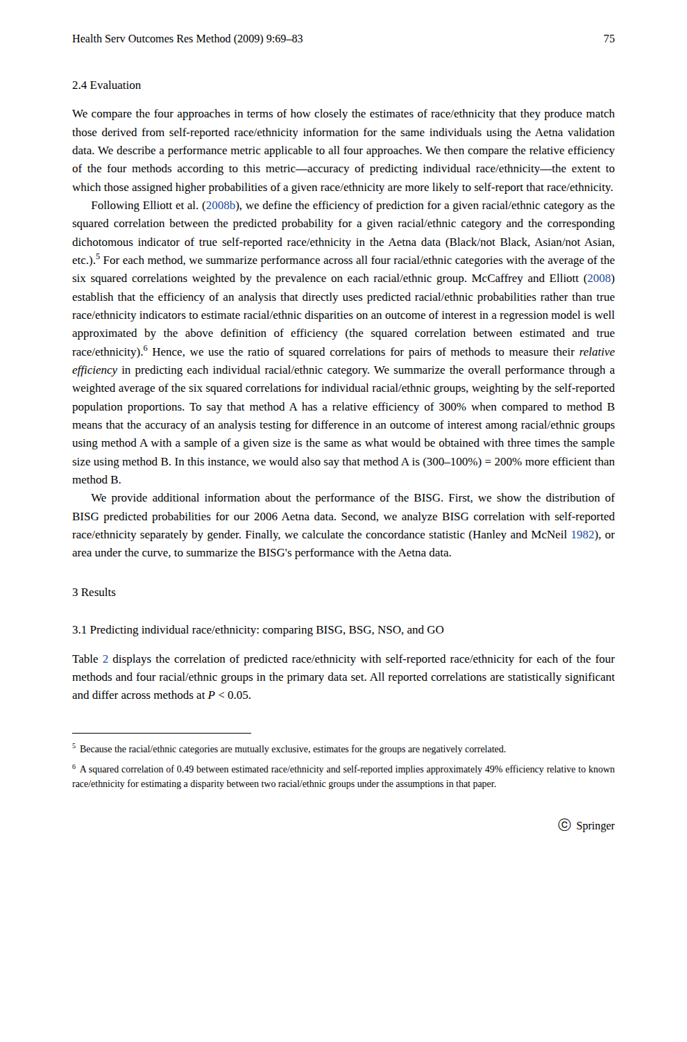Health Serv Outcomes Res Method (2009) 9:69–83 75
2.4 Evaluation
We compare the four approaches in terms of how closely the estimates of race/ethnicity that they produce match those derived from self-reported race/ethnicity information for the same individuals using the Aetna validation data. We describe a performance metric applicable to all four approaches. We then compare the relative efficiency of the four methods according to this metric—accuracy of predicting individual race/ethnicity—the extent to which those assigned higher probabilities of a given race/ethnicity are more likely to self-report that race/ethnicity.
Following Elliott et al. (2008b), we define the efficiency of prediction for a given racial/ethnic category as the squared correlation between the predicted probability for a given racial/ethnic category and the corresponding dichotomous indicator of true self-reported race/ethnicity in the Aetna data (Black/not Black, Asian/not Asian, etc.).5 For each method, we summarize performance across all four racial/ethnic categories with the average of the six squared correlations weighted by the prevalence on each racial/ethnic group. McCaffrey and Elliott (2008) establish that the efficiency of an analysis that directly uses predicted racial/ethnic probabilities rather than true race/ethnicity indicators to estimate racial/ethnic disparities on an outcome of interest in a regression model is well approximated by the above definition of efficiency (the squared correlation between estimated and true race/ethnicity).6 Hence, we use the ratio of squared correlations for pairs of methods to measure their relative efficiency in predicting each individual racial/ethnic category. We summarize the overall performance through a weighted average of the six squared correlations for individual racial/ethnic groups, weighting by the self-reported population proportions. To say that method A has a relative efficiency of 300% when compared to method B means that the accuracy of an analysis testing for difference in an outcome of interest among racial/ethnic groups using method A with a sample of a given size is the same as what would be obtained with three times the sample size using method B. In this instance, we would also say that method A is (300–100%) = 200% more efficient than method B.
We provide additional information about the performance of the BISG. First, we show the distribution of BISG predicted probabilities for our 2006 Aetna data. Second, we analyze BISG correlation with self-reported race/ethnicity separately by gender. Finally, we calculate the concordance statistic (Hanley and McNeil 1982), or area under the curve, to summarize the BISG's performance with the Aetna data.
3 Results
3.1 Predicting individual race/ethnicity: comparing BISG, BSG, NSO, and GO
Table 2 displays the correlation of predicted race/ethnicity with self-reported race/ethnicity for each of the four methods and four racial/ethnic groups in the primary data set. All reported correlations are statistically significant and differ across methods at P < 0.05.
5 Because the racial/ethnic categories are mutually exclusive, estimates for the groups are negatively correlated.
6 A squared correlation of 0.49 between estimated race/ethnicity and self-reported implies approximately 49% efficiency relative to known race/ethnicity for estimating a disparity between two racial/ethnic groups under the assumptions in that paper.
ⓒ Springer